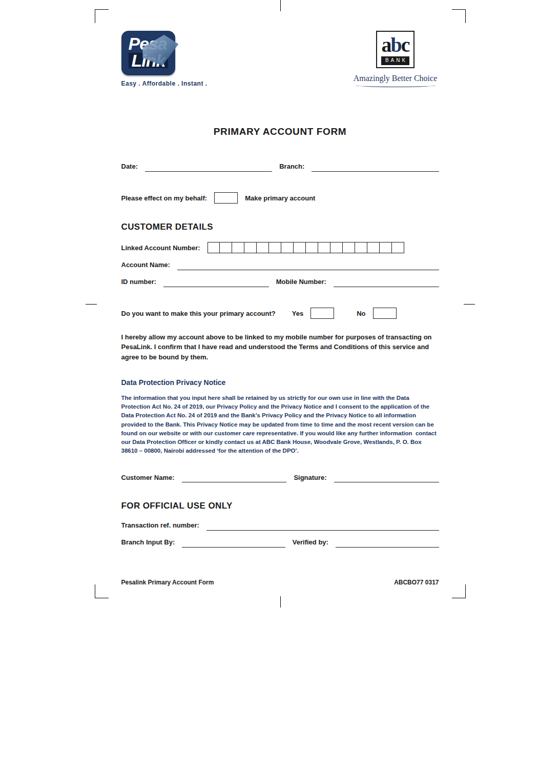Pesa Link
Easy . Affordable . Instant .
abc
BANK
Amazingly Better Choice
PRIMARY ACCOUNT FORM
Date: Branch:
Please effect on my behalf: Make primary account
CUSTOMER DETAILS
Linked Account Number:
Account Name:
ID number: Mobile Number:
Do you want to make this your primary account? Yes No
I hereby allow my account above to be linked to my mobile number for purposes of transacting on PesaLink. I confirm that I have read and understood the Terms and Conditions of this service and agree to be bound by them.
Data Protection Privacy Notice
The information that you input here shall be retained by us strictly for our own use in line with the Data Protection Act No. 24 of 2019, our Privacy Policy and the Privacy Notice and I consent to the application of the Data Protection Act No. 24 of 2019 and the Bank’s Privacy Policy and the Privacy Notice to all information provided to the Bank. This Privacy Notice may be updated from time to time and the most recent version can be found on our website or with our customer care representative. If you would like any further information contact our Data Protection Officer or kindly contact us at ABC Bank House, Woodvale Grove, Westlands, P. O. Box 38610 – 00800, Nairobi addressed ‘for the attention of the DPO’.
Customer Name: Signature:
FOR OFFICIAL USE ONLY
Transaction ref. number:
Branch Input By: Verified by:
Pesalink Primary Account Form ABCBO77 0317